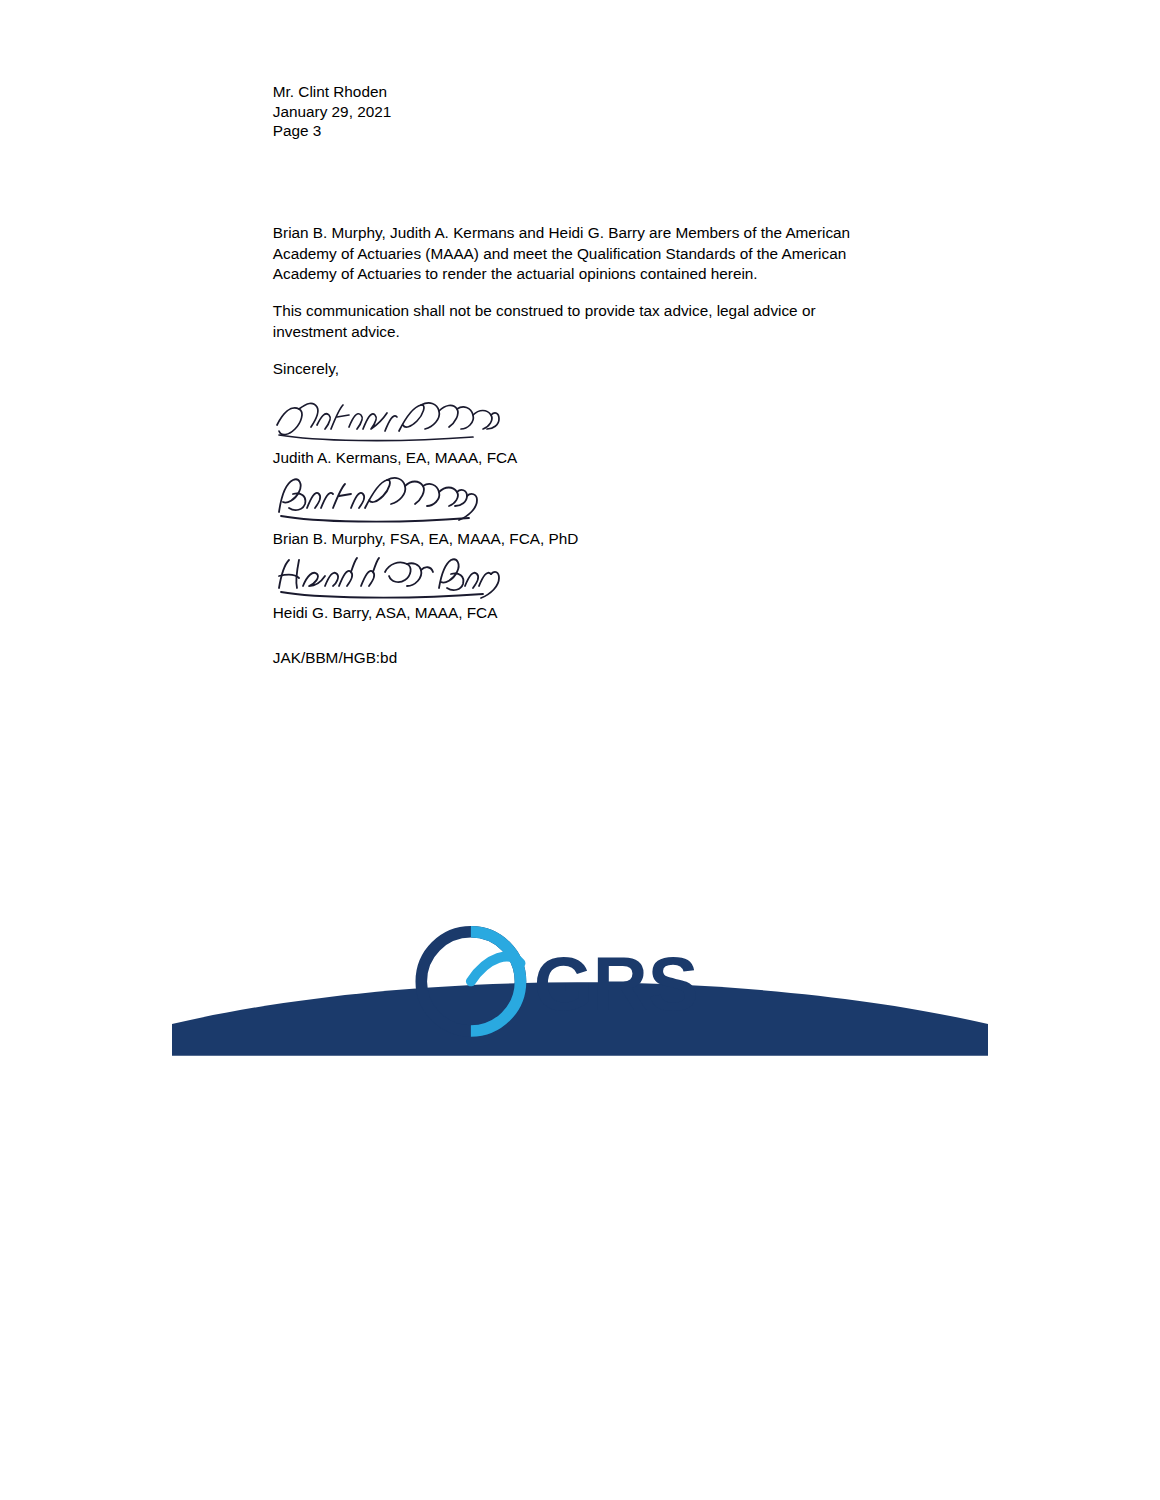Mr. Clint Rhoden
January 29, 2021
Page 3
Brian B. Murphy, Judith A. Kermans and Heidi G. Barry are Members of the American Academy of Actuaries (MAAA) and meet the Qualification Standards of the American Academy of Actuaries to render the actuarial opinions contained herein.
This communication shall not be construed to provide tax advice, legal advice or investment advice.
Sincerely,
Judith A. Kermans, EA, MAAA, FCA
Brian B. Murphy, FSA, EA, MAAA, FCA, PhD
Heidi G. Barry, ASA, MAAA, FCA
JAK/BBM/HGB:bd
GRS